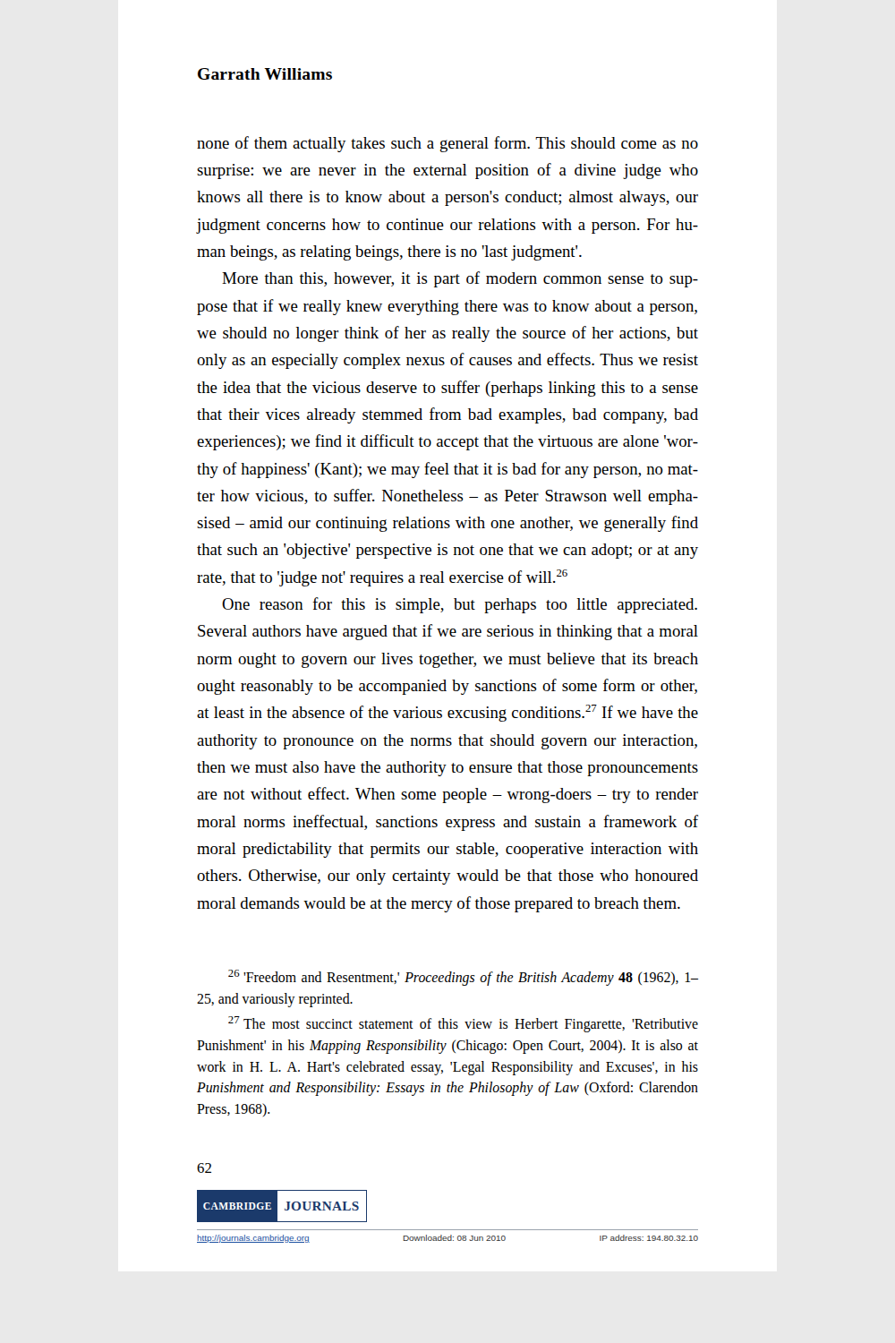Garrath Williams
none of them actually takes such a general form. This should come as no surprise: we are never in the external position of a divine judge who knows all there is to know about a person's conduct; almost always, our judgment concerns how to continue our relations with a person. For human beings, as relating beings, there is no 'last judgment'.
More than this, however, it is part of modern common sense to suppose that if we really knew everything there was to know about a person, we should no longer think of her as really the source of her actions, but only as an especially complex nexus of causes and effects. Thus we resist the idea that the vicious deserve to suffer (perhaps linking this to a sense that their vices already stemmed from bad examples, bad company, bad experiences); we find it difficult to accept that the virtuous are alone 'worthy of happiness' (Kant); we may feel that it is bad for any person, no matter how vicious, to suffer. Nonetheless – as Peter Strawson well emphasised – amid our continuing relations with one another, we generally find that such an 'objective' perspective is not one that we can adopt; or at any rate, that to 'judge not' requires a real exercise of will.26
One reason for this is simple, but perhaps too little appreciated. Several authors have argued that if we are serious in thinking that a moral norm ought to govern our lives together, we must believe that its breach ought reasonably to be accompanied by sanctions of some form or other, at least in the absence of the various excusing conditions.27 If we have the authority to pronounce on the norms that should govern our interaction, then we must also have the authority to ensure that those pronouncements are not without effect. When some people – wrong-doers – try to render moral norms ineffectual, sanctions express and sustain a framework of moral predictability that permits our stable, cooperative interaction with others. Otherwise, our only certainty would be that those who honoured moral demands would be at the mercy of those prepared to breach them.
26'Freedom and Resentment,' Proceedings of the British Academy 48 (1962), 1–25, and variously reprinted.
27 The most succinct statement of this view is Herbert Fingarette, 'Retributive Punishment' in his Mapping Responsibility (Chicago: Open Court, 2004). It is also at work in H. L. A. Hart's celebrated essay, 'Legal Responsibility and Excuses', in his Punishment and Responsibility: Essays in the Philosophy of Law (Oxford: Clarendon Press, 1968).
62
CAMBRIDGE JOURNALS
http://journals.cambridge.org Downloaded: 08 Jun 2010 IP address: 194.80.32.10